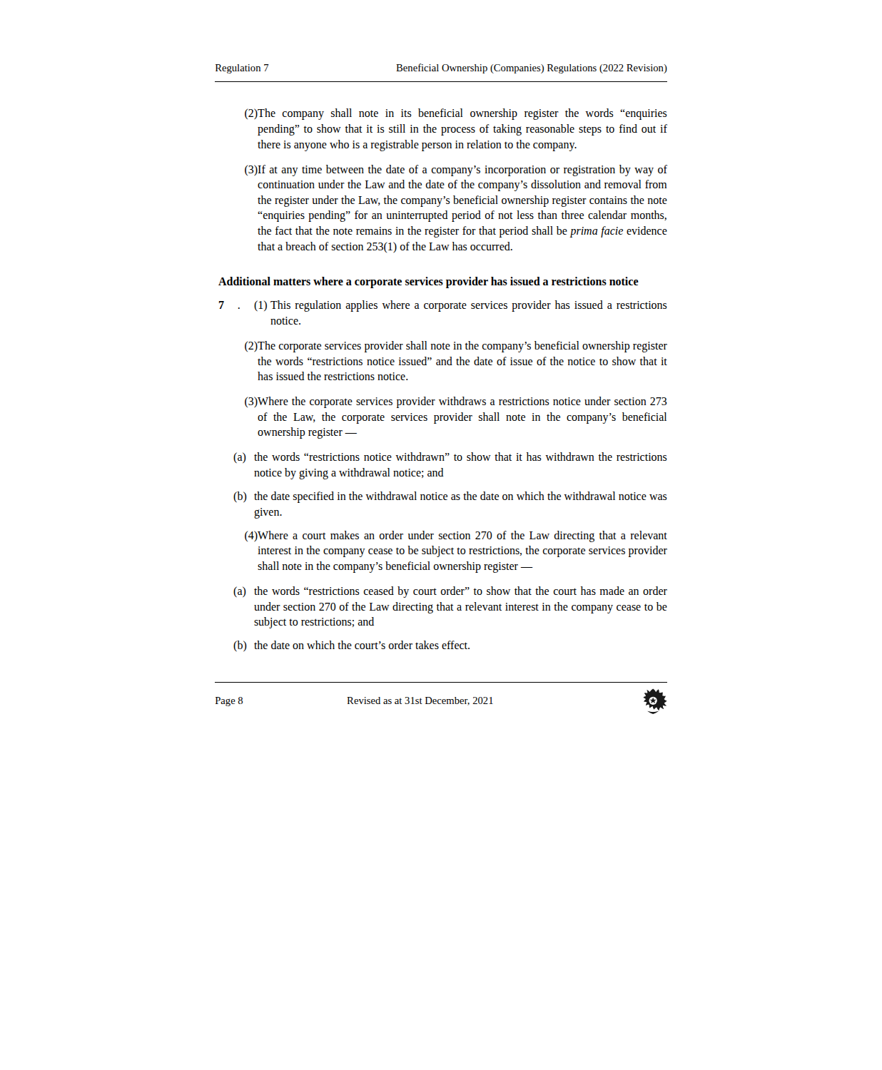Regulation 7
Beneficial Ownership (Companies) Regulations (2022 Revision)
(2)
The company shall note in its beneficial ownership register the words “enquiries pending” to show that it is still in the process of taking reasonable steps to find out if there is anyone who is a registrable person in relation to the company.
(3)
If at any time between the date of a company’s incorporation or registration by way of continuation under the Law and the date of the company’s dissolution and removal from the register under the Law, the company’s beneficial ownership register contains the note “enquiries pending” for an uninterrupted period of not less than three calendar months, the fact that the note remains in the register for that period shall be prima facie evidence that a breach of section 253(1) of the Law has occurred.
Additional matters where a corporate services provider has issued a restrictions notice
7
.
(1)
This regulation applies where a corporate services provider has issued a restrictions notice.
(2)
The corporate services provider shall note in the company’s beneficial ownership register the words “restrictions notice issued” and the date of issue of the notice to show that it has issued the restrictions notice.
(3)
Where the corporate services provider withdraws a restrictions notice under section 273 of the Law, the corporate services provider shall note in the company’s beneficial ownership register —
(a)
the words “restrictions notice withdrawn” to show that it has withdrawn the restrictions notice by giving a withdrawal notice; and
(b)
the date specified in the withdrawal notice as the date on which the withdrawal notice was given.
(4)
Where a court makes an order under section 270 of the Law directing that a relevant interest in the company cease to be subject to restrictions, the corporate services provider shall note in the company’s beneficial ownership register —
(a)
the words “restrictions ceased by court order” to show that the court has made an order under section 270 of the Law directing that a relevant interest in the company cease to be subject to restrictions; and
(b)
the date on which the court’s order takes effect.
Page 8
Revised as at 31st December, 2021